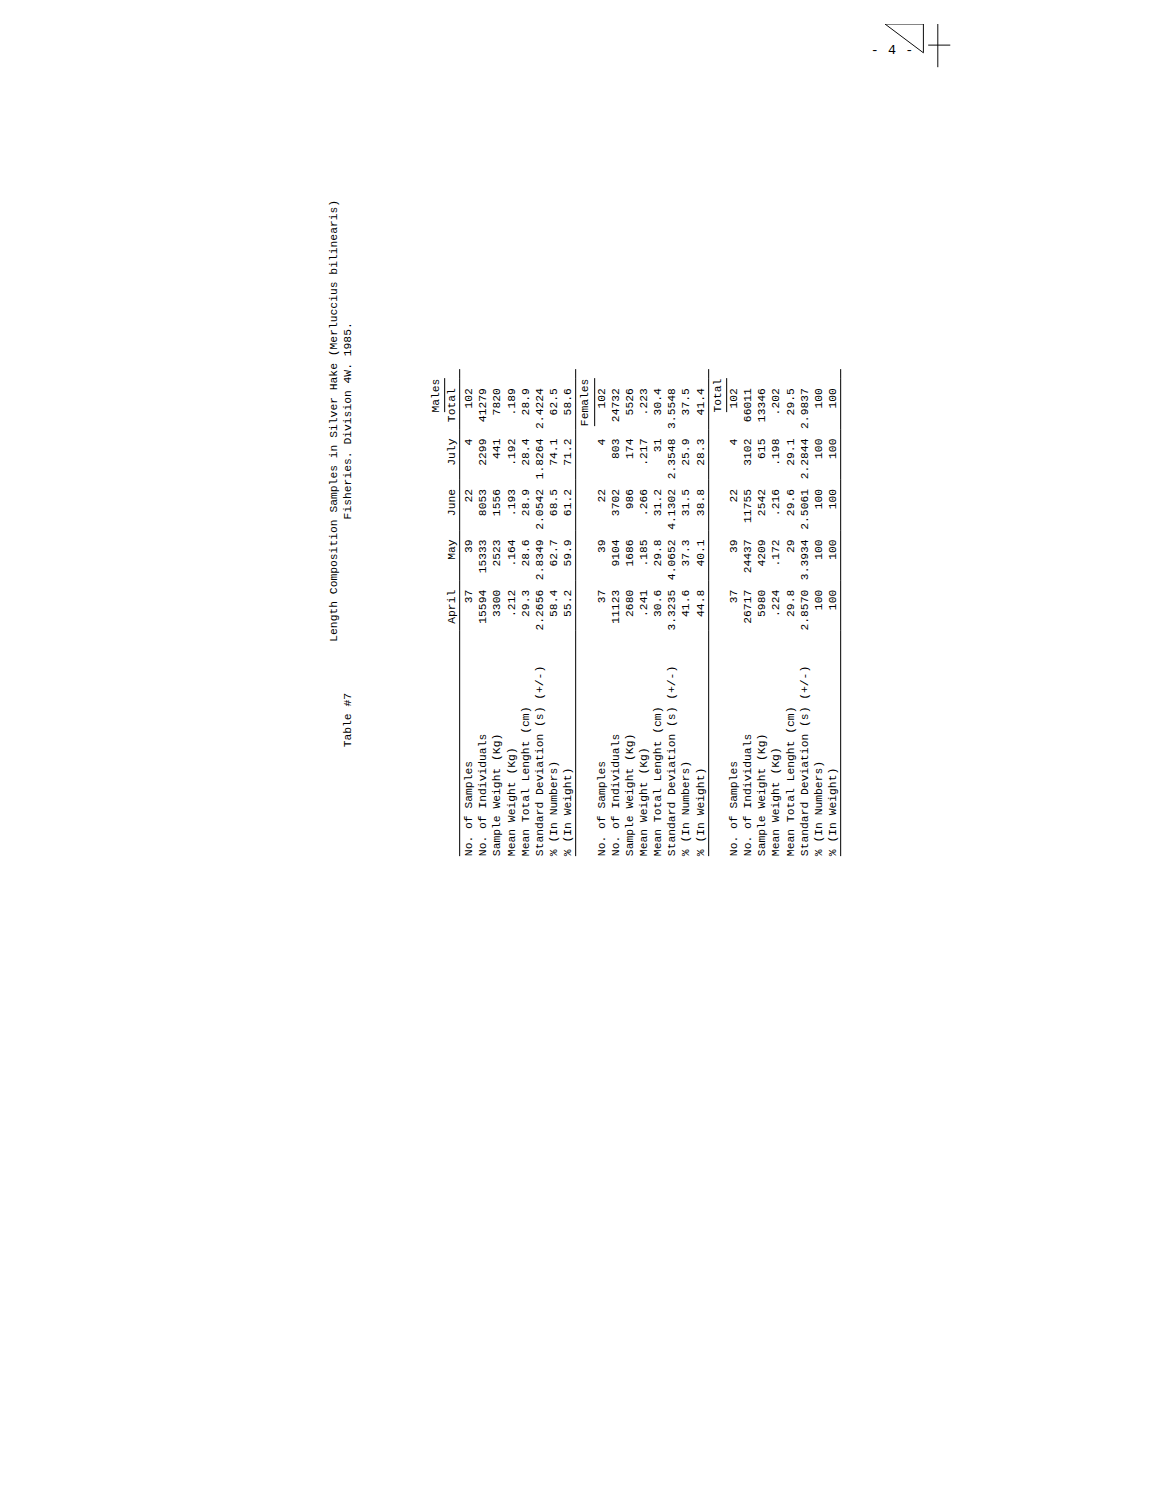- 4 -
Table #7 Length Composition Samples in Silver Hake (Merluccius bilinearis)Fisheries. Division 4W. 1985.
| Males |
| | April | May | June | July | Total | |
| No. of Samples | 37 | 39 | 22 | 4 | 102 | |
| No. of Individuals | 15594 | 15333 | 8053 | 2299 | 41279 | |
| Sample Weight (Kg) | 3300 | 2523 | 1556 | 441 | 7820 | |
| Mean Weight (Kg) | .212 | .164 | .193 | .192 | .189 | |
| Mean Total Lenght (cm) | 29.3 | 28.6 | 28.9 | 28.4 | 28.9 | |
| Standard Deviation (s) (+/-) | 2.2656 | 2.8349 | 2.0542 | 1.8264 | 2.4224 | |
| % (In Numbers) | 58.4 | 62.7 | 68.5 | 74.1 | 62.5 | |
| % (In Weight) | 55.2 | 59.9 | 61.2 | 71.2 | 58.6 | |
| Females |
| No. of Samples | 37 | 39 | 22 | 4 | 102 | |
| No. of Individuals | 11123 | 9104 | 3702 | 803 | 24732 | |
| Sample Weight (Kg) | 2680 | 1686 | 986 | 174 | 5526 | |
| Mean Weight (Kg) | .241 | .185 | .266 | .217 | .223 | |
| Mean Total Lenght (cm) | 30.6 | 29.8 | 31.2 | 31 | 30.4 | |
| Standard Deviation (s) (+/-) | 3.3235 | 4.0652 | 4.1302 | 2.3548 | 3.5548 | |
| % (In Numbers) | 41.6 | 37.3 | 31.5 | 25.9 | 37.5 | |
| % (In Weight) | 44.8 | 40.1 | 38.8 | 28.3 | 41.4 | |
| Total |
| No. of Samples | 37 | 39 | 22 | 4 | 102 | |
| No. of Individuals | 26717 | 24437 | 11755 | 3102 | 66011 | |
| Sample Weight (Kg) | 5980 | 4209 | 2542 | 615 | 13346 | |
| Mean Weight (Kg) | .224 | .172 | .216 | .198 | .202 | |
| Mean Total Lenght (cm) | 29.8 | 29 | 29.6 | 29.1 | 29.5 | |
| Standard Deviation (s) (+/-) | 2.8570 | 3.3934 | 2.5061 | 2.2844 | 2.9837 | |
| % (In Numbers) | 100 | 100 | 100 | 100 | 100 | |
| % (In Weight) | 100 | 100 | 100 | 100 | 100 | |